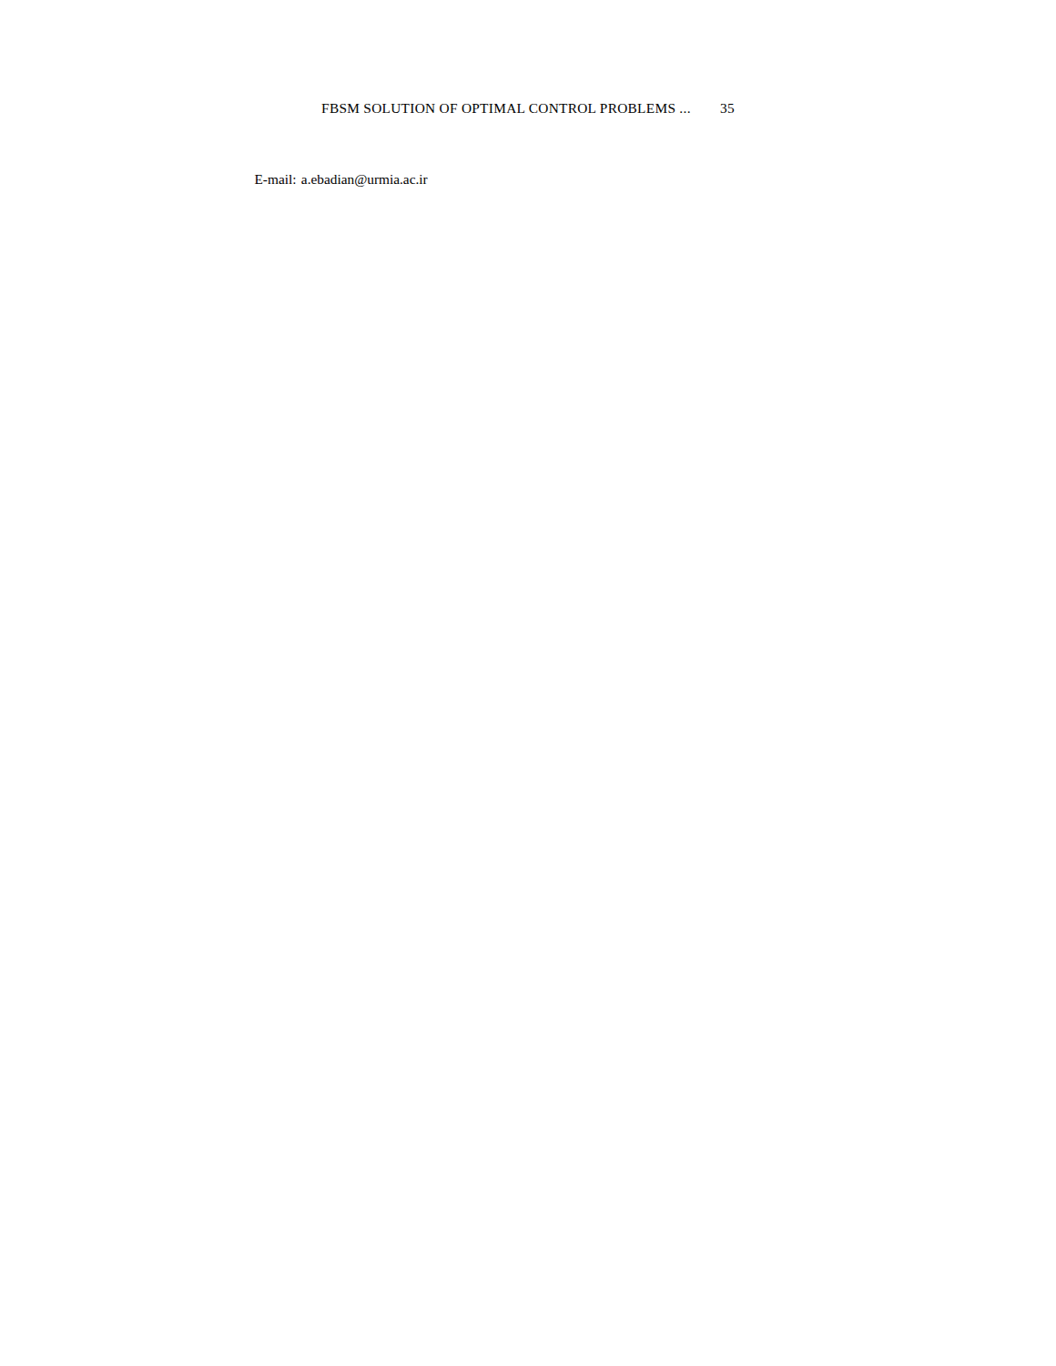FBSM solution of optimal control problems ... 35
E-mail: a.ebadian@urmia.ac.ir